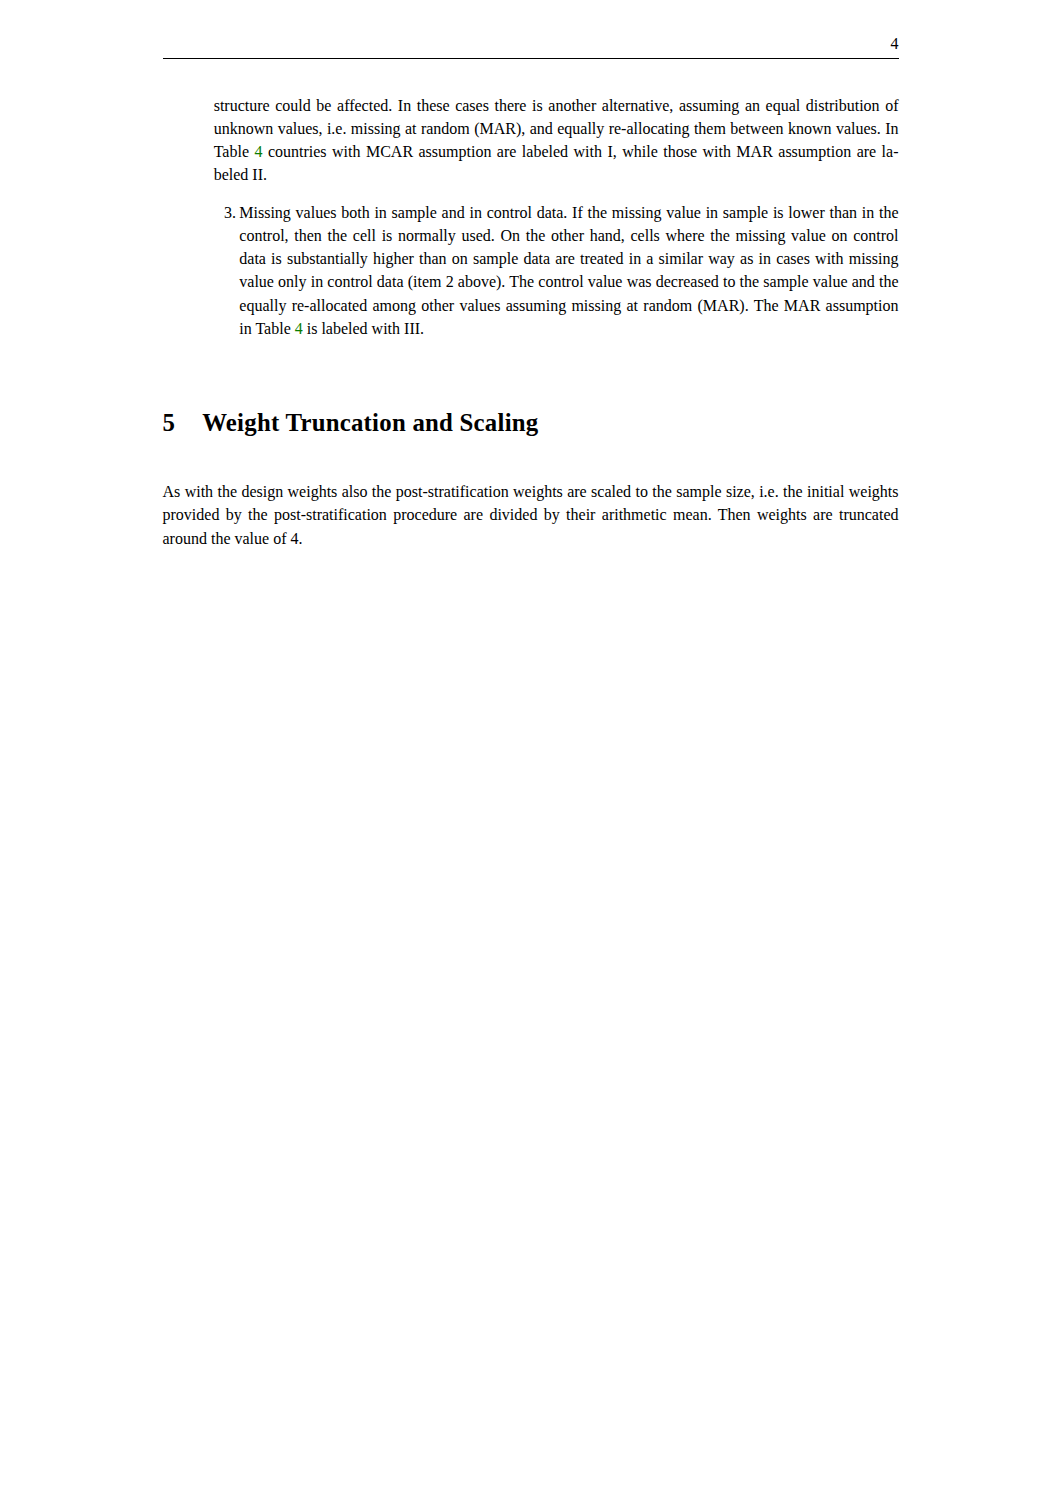4
structure could be affected. In these cases there is another alternative, assuming an equal distribution of unknown values, i.e. missing at random (MAR), and equally re-allocating them between known values. In Table 4 countries with MCAR assumption are labeled with I, while those with MAR assumption are labeled II.
3. Missing values both in sample and in control data. If the missing value in sample is lower than in the control, then the cell is normally used. On the other hand, cells where the missing value on control data is substantially higher than on sample data are treated in a similar way as in cases with missing value only in control data (item 2 above). The control value was decreased to the sample value and the equally re-allocated among other values assuming missing at random (MAR). The MAR assumption in Table 4 is labeled with III.
5 Weight Truncation and Scaling
As with the design weights also the post-stratification weights are scaled to the sample size, i.e. the initial weights provided by the post-stratification procedure are divided by their arithmetic mean. Then weights are truncated around the value of 4.